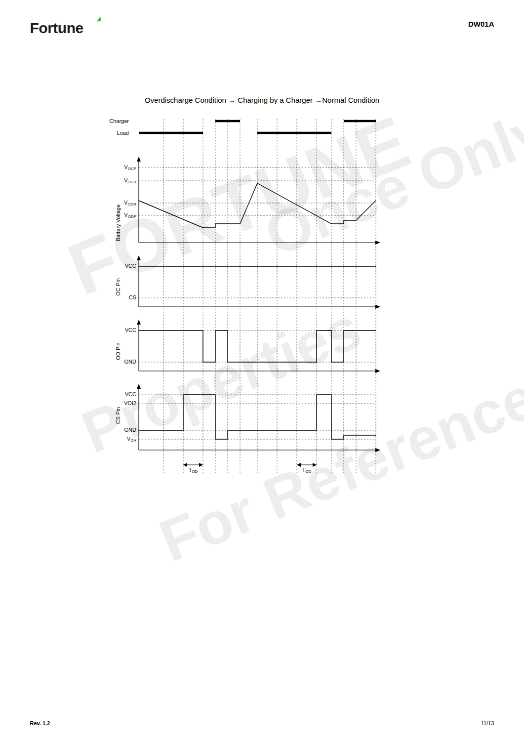Fortune
DW01A
FORTUNE
Once Only
Properties
For Reference
Overdischarge Condition → Charging by a Charger →Normal Condition
Charger Load Battery Voltage VOCP VOCR VODR VODP OC Pin VCC CS OD Pin VCC GND CS Pin VCC VOI2 GND VCH TOD TOD
Rev. 1.2
11/13